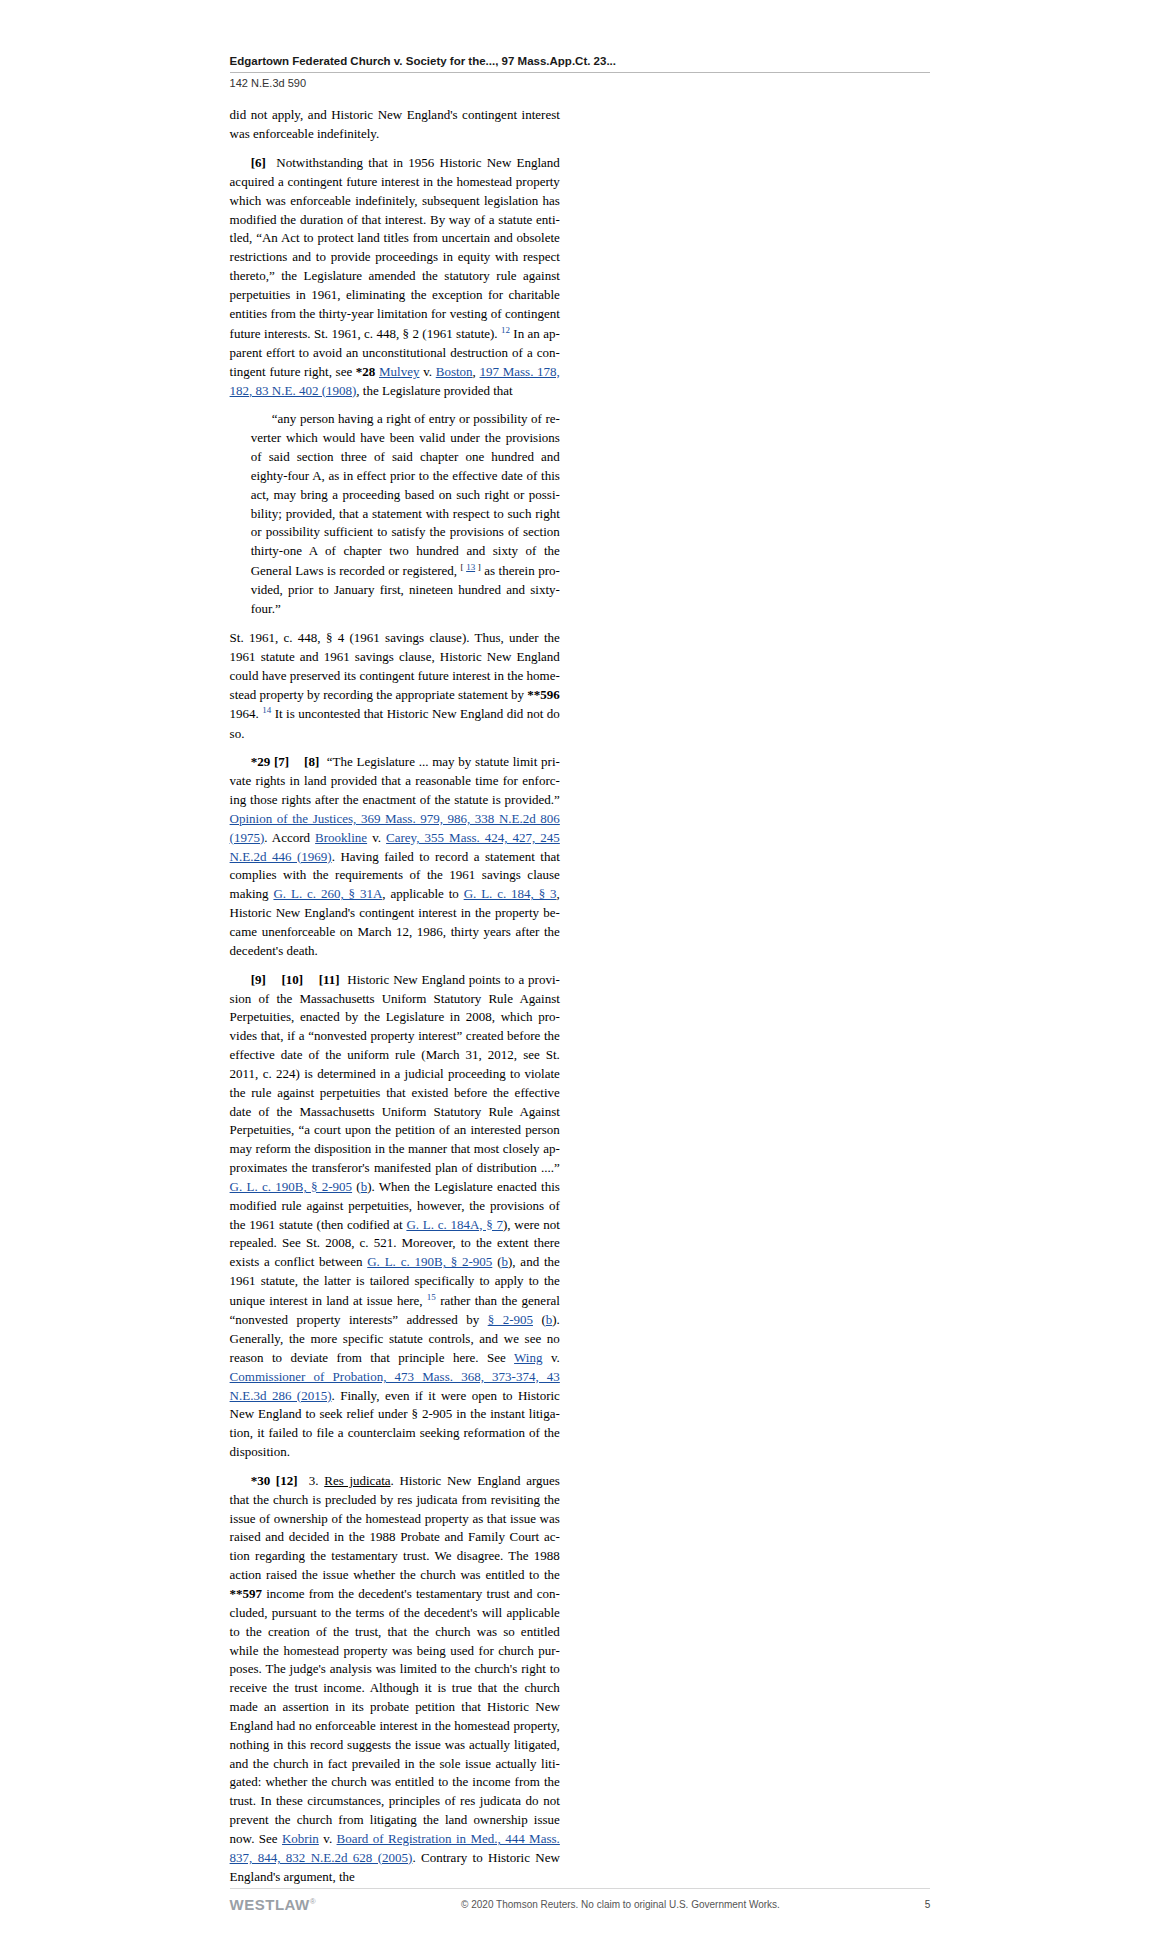Edgartown Federated Church v. Society for the..., 97 Mass.App.Ct. 23...
142 N.E.3d 590
did not apply, and Historic New England's contingent interest was enforceable indefinitely.
[6] Notwithstanding that in 1956 Historic New England acquired a contingent future interest in the homestead property which was enforceable indefinitely, subsequent legislation has modified the duration of that interest. By way of a statute entitled, “An Act to protect land titles from uncertain and obsolete restrictions and to provide proceedings in equity with respect thereto,” the Legislature amended the statutory rule against perpetuities in 1961, eliminating the exception for charitable entities from the thirty-year limitation for vesting of contingent future interests. St. 1961, c. 448, § 2 (1961 statute). 12 In an apparent effort to avoid an unconstitutional destruction of a contingent future right, see *28 Mulvey v. Boston, 197 Mass. 178, 182, 83 N.E. 402 (1908), the Legislature provided that
“any person having a right of entry or possibility of reverter which would have been valid under the provisions of said section three of said chapter one hundred and eighty-four A, as in effect prior to the effective date of this act, may bring a proceeding based on such right or possibility; provided, that a statement with respect to such right or possibility sufficient to satisfy the provisions of section thirty-one A of chapter two hundred and sixty of the General Laws is recorded or registered, [ 13 ] as therein provided, prior to January first, nineteen hundred and sixty-four.”
St. 1961, c. 448, § 4 (1961 savings clause). Thus, under the 1961 statute and 1961 savings clause, Historic New England could have preserved its contingent future interest in the homestead property by recording the appropriate statement by **596 1964. 14 It is uncontested that Historic New England did not do so.
*29 [7] [8] “The Legislature ... may by statute limit private rights in land provided that a reasonable time for enforcing those rights after the enactment of the statute is provided.” Opinion of the Justices, 369 Mass. 979, 986, 338 N.E.2d 806 (1975). Accord Brookline v. Carey, 355 Mass. 424, 427, 245 N.E.2d 446 (1969). Having failed to record a statement that complies with the requirements of the 1961 savings clause making G. L. c. 260, § 31A, applicable to G. L. c. 184, § 3, Historic New England's contingent interest in the property became unenforceable on March 12, 1986, thirty years after the decedent's death.
[9] [10] [11] Historic New England points to a provision of the Massachusetts Uniform Statutory Rule Against Perpetuities, enacted by the Legislature in 2008, which provides that, if a “nonvested property interest” created before the effective date of the uniform rule (March 31, 2012, see St. 2011, c. 224) is determined in a judicial proceeding to violate the rule against perpetuities that existed before the effective date of the Massachusetts Uniform Statutory Rule Against Perpetuities, “a court upon the petition of an interested person may reform the disposition in the manner that most closely approximates the transferor's manifested plan of distribution ....” G. L. c. 190B, § 2-905 (b). When the Legislature enacted this modified rule against perpetuities, however, the provisions of the 1961 statute (then codified at G. L. c. 184A, § 7), were not repealed. See St. 2008, c. 521. Moreover, to the extent there exists a conflict between G. L. c. 190B, § 2-905 (b), and the 1961 statute, the latter is tailored specifically to apply to the unique interest in land at issue here, 15 rather than the general “nonvested property interests” addressed by § 2-905 (b). Generally, the more specific statute controls, and we see no reason to deviate from that principle here. See Wing v. Commissioner of Probation, 473 Mass. 368, 373-374, 43 N.E.3d 286 (2015). Finally, even if it were open to Historic New England to seek relief under § 2-905 in the instant litigation, it failed to file a counterclaim seeking reformation of the disposition.
*30 [12] 3. Res judicata. Historic New England argues that the church is precluded by res judicata from revisiting the issue of ownership of the homestead property as that issue was raised and decided in the 1988 Probate and Family Court action regarding the testamentary trust. We disagree. The 1988 action raised the issue whether the church was entitled to the **597 income from the decedent's testamentary trust and concluded, pursuant to the terms of the decedent's will applicable to the creation of the trust, that the church was so entitled while the homestead property was being used for church purposes. The judge's analysis was limited to the church's right to receive the trust income. Although it is true that the church made an assertion in its probate petition that Historic New England had no enforceable interest in the homestead property, nothing in this record suggests the issue was actually litigated, and the church in fact prevailed in the sole issue actually litigated: whether the church was entitled to the income from the trust. In these circumstances, principles of res judicata do not prevent the church from litigating the land ownership issue now. See Kobrin v. Board of Registration in Med., 444 Mass. 837, 844, 832 N.E.2d 628 (2005). Contrary to Historic New England's argument, the
WESTLAW® © 2020 Thomson Reuters. No claim to original U.S. Government Works. 5